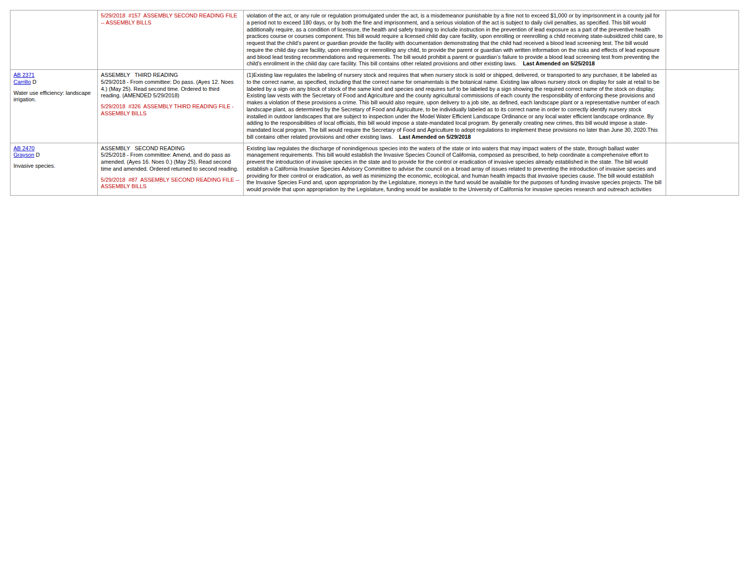| | 5/29/2018 #157 ASSEMBLY SECOND READING FILE -- ASSEMBLY BILLS | violation of the act, or any rule or regulation promulgated under the act, is a misdemeanor punishable by a fine not to exceed $1,000 or by imprisonment in a county jail for a period not to exceed 180 days, or by both the fine and imprisonment, and a serious violation of the act is subject to daily civil penalties, as specified. This bill would additionally require, as a condition of licensure, the health and safety training to include instruction in the prevention of lead exposure as a part of the preventive health practices course or courses component. This bill would require a licensed child day care facility, upon enrolling or reenrolling a child receiving state-subsidized child care, to request that the child’s parent or guardian provide the facility with documentation demonstrating that the child had received a blood lead screening test. The bill would require the child day care facility, upon enrolling or reenrolling any child, to provide the parent or guardian with written information on the risks and effects of lead exposure and blood lead testing recommendations and requirements. The bill would prohibit a parent or guardian’s failure to provide a blood lead screening test from preventing the child’s enrollment in the child day care facility. This bill contains other related provisions and other existing laws. Last Amended on 5/25/2018 | |
| AB 2371 Carrillo D Water use efficiency: landscape irrigation. | ASSEMBLY THIRD READING 5/29/2018 - From committee: Do pass. (Ayes 12. Noes 4.) (May 25). Read second time. Ordered to third reading. (AMENDED 5/29/2018) 5/29/2018 #326 ASSEMBLY THIRD READING FILE - ASSEMBLY BILLS | (1)Existing law regulates the labeling of nursery stock and requires that when nursery stock is sold or shipped, delivered, or transported to any purchaser, it be labeled as to the correct name, as specified, including that the correct name for ornamentals is the botanical name. Existing law allows nursery stock on display for sale at retail to be labeled by a sign on any block of stock of the same kind and species and requires turf to be labeled by a sign showing the required correct name of the stock on display. Existing law vests with the Secretary of Food and Agriculture and the county agricultural commissions of each county the responsibility of enforcing these provisions and makes a violation of these provisions a crime. This bill would also require, upon delivery to a job site, as defined, each landscape plant or a representative number of each landscape plant, as determined by the Secretary of Food and Agriculture, to be individually labeled as to its correct name in order to correctly identify nursery stock installed in outdoor landscapes that are subject to inspection under the Model Water Efficient Landscape Ordinance or any local water efficient landscape ordinance. By adding to the responsibilities of local officials, this bill would impose a state-mandated local program. By generally creating new crimes, this bill would impose a state-mandated local program. The bill would require the Secretary of Food and Agriculture to adopt regulations to implement these provisions no later than June 30, 2020.This bill contains other related provisions and other existing laws. Last Amended on 5/29/2018 | |
| AB 2470 Grayson D Invasive species. | ASSEMBLY SECOND READING 5/25/2018 - From committee: Amend, and do pass as amended. (Ayes 16. Noes 0.) (May 25). Read second time and amended. Ordered returned to second reading. 5/29/2018 #87 ASSEMBLY SECOND READING FILE -- ASSEMBLY BILLS | Existing law regulates the discharge of nonindigenous species into the waters of the state or into waters that may impact waters of the state, through ballast water management requirements. This bill would establish the Invasive Species Council of California, composed as prescribed, to help coordinate a comprehensive effort to prevent the introduction of invasive species in the state and to provide for the control or eradication of invasive species already established in the state. The bill would establish a California Invasive Species Advisory Committee to advise the council on a broad array of issues related to preventing the introduction of invasive species and providing for their control or eradication, as well as minimizing the economic, ecological, and human health impacts that invasive species cause. The bill would establish the Invasive Species Fund and, upon appropriation by the Legislature, moneys in the fund would be available for the purposes of funding invasive species projects. The bill would provide that upon appropriation by the Legislature, funding would be available to the University of California for invasive species research and outreach activities | |